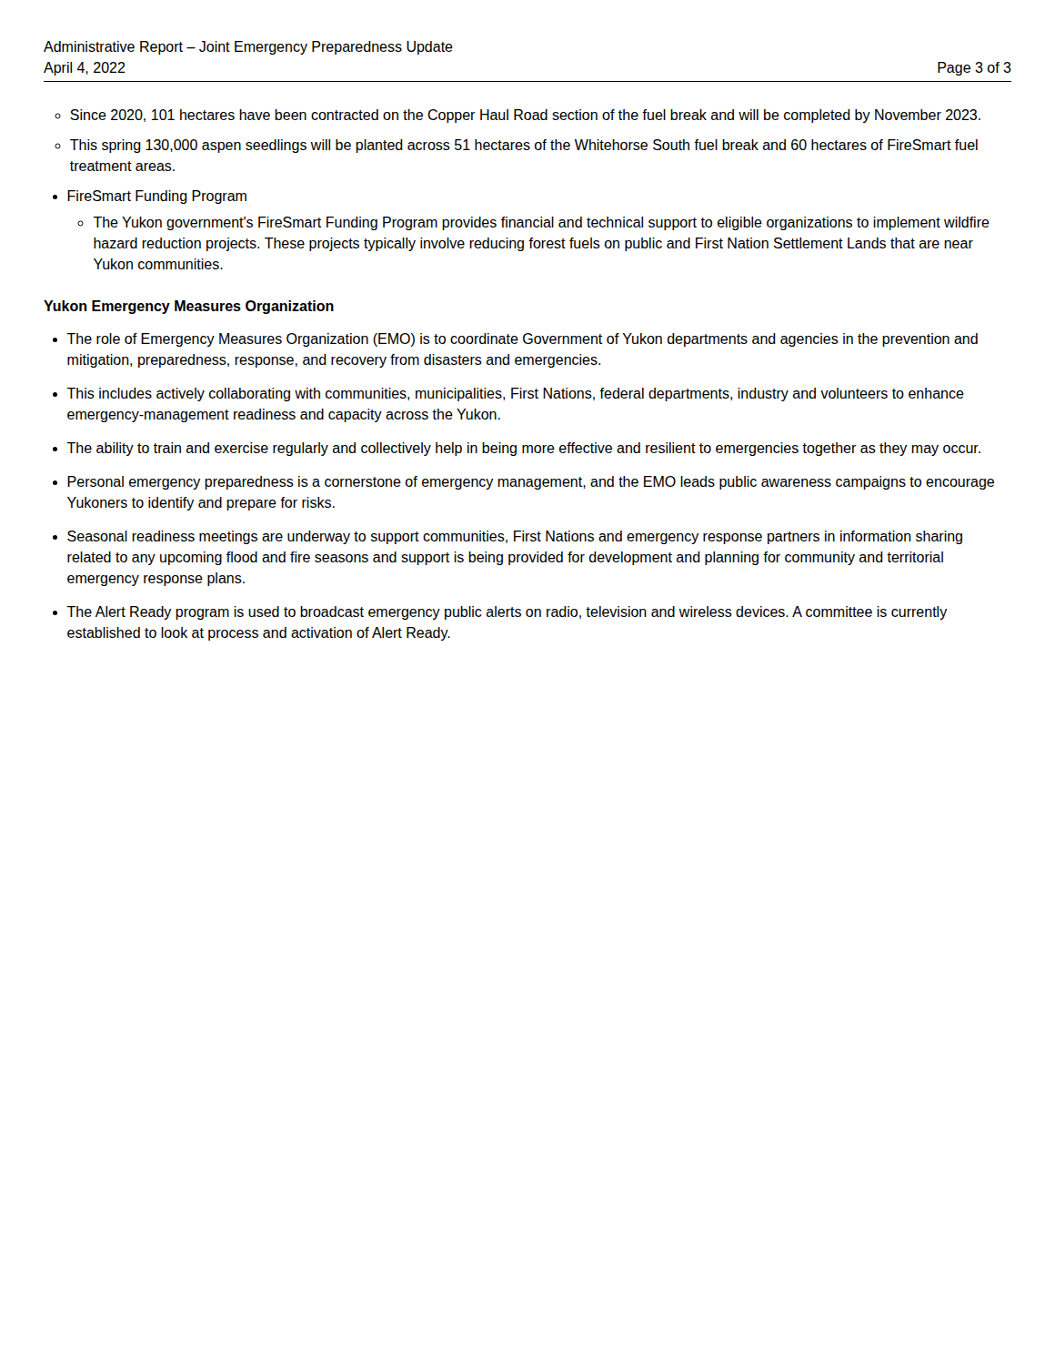Administrative Report – Joint Emergency Preparedness Update
April 4, 2022 Page 3 of 3
Since 2020, 101 hectares have been contracted on the Copper Haul Road section of the fuel break and will be completed by November 2023.
This spring 130,000 aspen seedlings will be planted across 51 hectares of the Whitehorse South fuel break and 60 hectares of FireSmart fuel treatment areas.
FireSmart Funding Program
The Yukon government's FireSmart Funding Program provides financial and technical support to eligible organizations to implement wildfire hazard reduction projects. These projects typically involve reducing forest fuels on public and First Nation Settlement Lands that are near Yukon communities.
Yukon Emergency Measures Organization
The role of Emergency Measures Organization (EMO) is to coordinate Government of Yukon departments and agencies in the prevention and mitigation, preparedness, response, and recovery from disasters and emergencies.
This includes actively collaborating with communities, municipalities, First Nations, federal departments, industry and volunteers to enhance emergency-management readiness and capacity across the Yukon.
The ability to train and exercise regularly and collectively help in being more effective and resilient to emergencies together as they may occur.
Personal emergency preparedness is a cornerstone of emergency management, and the EMO leads public awareness campaigns to encourage Yukoners to identify and prepare for risks.
Seasonal readiness meetings are underway to support communities, First Nations and emergency response partners in information sharing related to any upcoming flood and fire seasons and support is being provided for development and planning for community and territorial emergency response plans.
The Alert Ready program is used to broadcast emergency public alerts on radio, television and wireless devices. A committee is currently established to look at process and activation of Alert Ready.